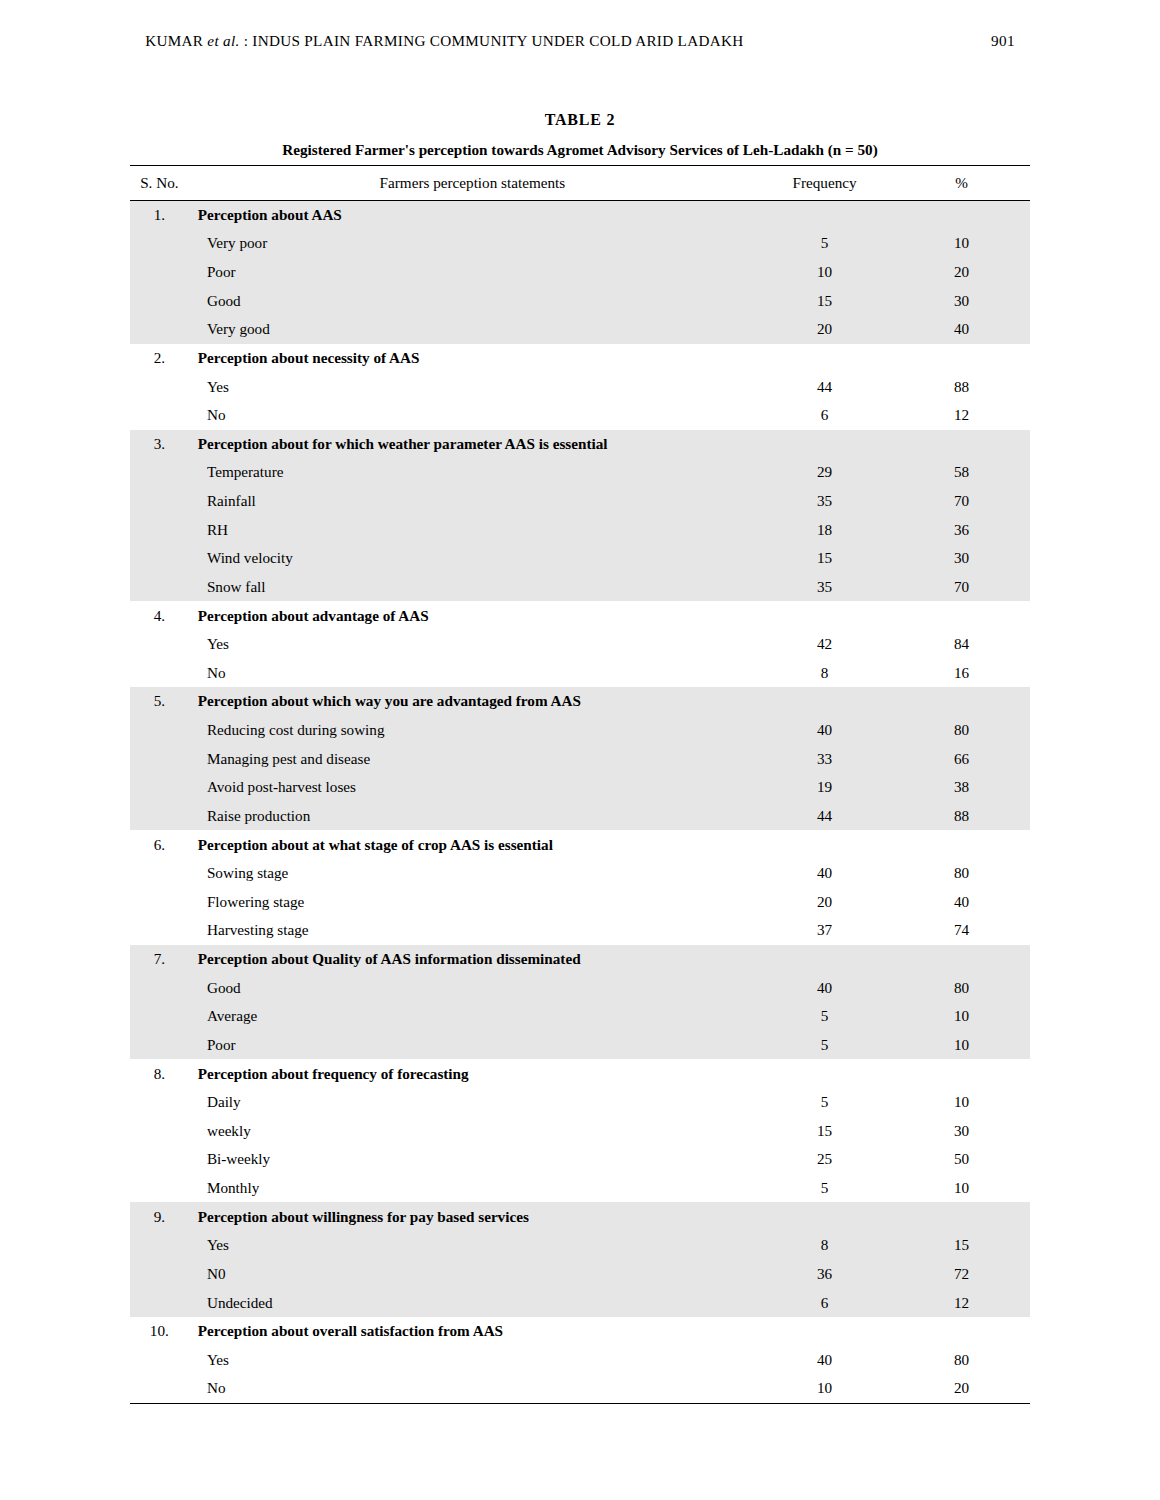KUMAR et al. : INDUS PLAIN FARMING COMMUNITY UNDER COLD ARID LADAKH 901
TABLE 2
Registered Farmer's perception towards Agromet Advisory Services of Leh-Ladakh (n = 50)
| S. No. | Farmers perception statements | Frequency | % |
| --- | --- | --- | --- |
| 1. | Perception about AAS | | |
| | Very poor | 5 | 10 |
| | Poor | 10 | 20 |
| | Good | 15 | 30 |
| | Very good | 20 | 40 |
| 2. | Perception about necessity of AAS | | |
| | Yes | 44 | 88 |
| | No | 6 | 12 |
| 3. | Perception about for which weather parameter AAS is essential | | |
| | Temperature | 29 | 58 |
| | Rainfall | 35 | 70 |
| | RH | 18 | 36 |
| | Wind velocity | 15 | 30 |
| | Snow fall | 35 | 70 |
| 4. | Perception about advantage of AAS | | |
| | Yes | 42 | 84 |
| | No | 8 | 16 |
| 5. | Perception about which way you are advantaged from AAS | | |
| | Reducing cost during sowing | 40 | 80 |
| | Managing pest and disease | 33 | 66 |
| | Avoid post-harvest loses | 19 | 38 |
| | Raise production | 44 | 88 |
| 6. | Perception about at what stage of crop AAS is essential | | |
| | Sowing stage | 40 | 80 |
| | Flowering stage | 20 | 40 |
| | Harvesting stage | 37 | 74 |
| 7. | Perception about Quality of AAS information disseminated | | |
| | Good | 40 | 80 |
| | Average | 5 | 10 |
| | Poor | 5 | 10 |
| 8. | Perception about frequency of forecasting | | |
| | Daily | 5 | 10 |
| | weekly | 15 | 30 |
| | Bi-weekly | 25 | 50 |
| | Monthly | 5 | 10 |
| 9. | Perception about willingness for pay based services | | |
| | Yes | 8 | 15 |
| | N0 | 36 | 72 |
| | Undecided | 6 | 12 |
| 10. | Perception about overall satisfaction from AAS | | |
| | Yes | 40 | 80 |
| | No | 10 | 20 |